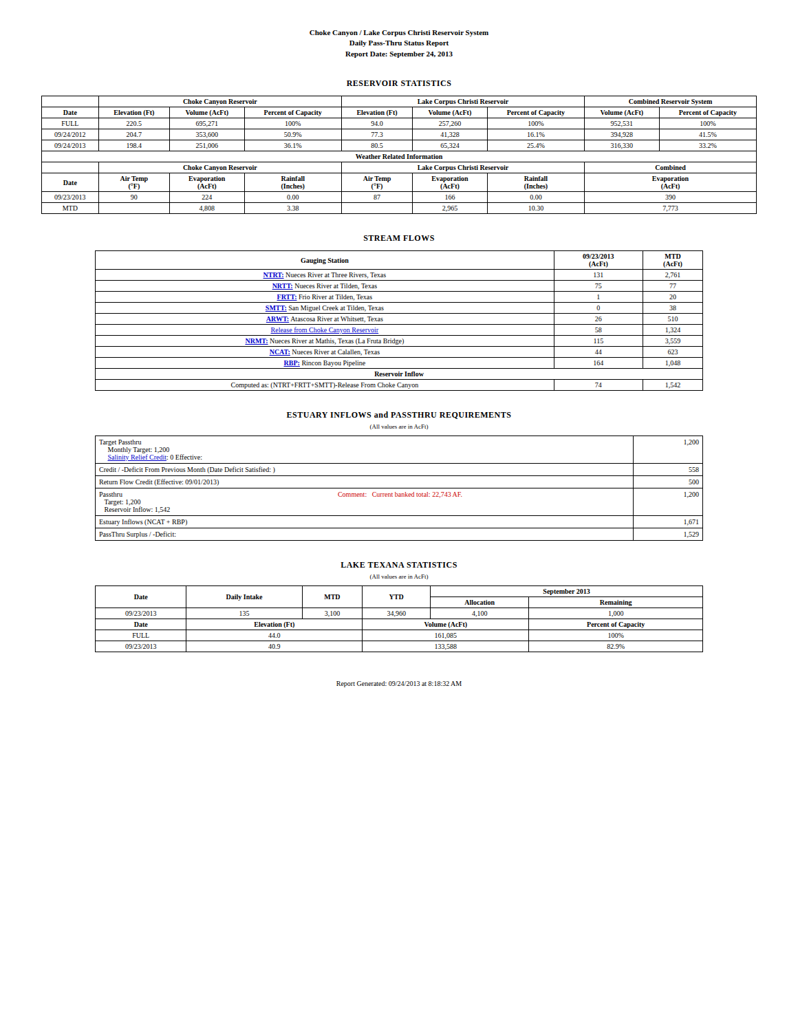Choke Canyon / Lake Corpus Christi Reservoir System
Daily Pass-Thru Status Report
Report Date: September 24, 2013
RESERVOIR STATISTICS
| | Choke Canyon Reservoir | Lake Corpus Christi Reservoir | Combined Reservoir System |
| Date | Elevation (Ft) | Volume (AcFt) | Percent of Capacity | Elevation (Ft) | Volume (AcFt) | Percent of Capacity | Volume (AcFt) | Percent of Capacity |
| FULL | 220.5 | 695,271 | 100% | 94.0 | 257,260 | 100% | 952,531 | 100% |
| 09/24/2012 | 204.7 | 353,600 | 50.9% | 77.3 | 41,328 | 16.1% | 394,928 | 41.5% |
| 09/24/2013 | 198.4 | 251,006 | 36.1% | 80.5 | 65,324 | 25.4% | 316,330 | 33.2% |
| Weather Related Information |
| | Choke Canyon Reservoir | Lake Corpus Christi Reservoir | Combined |
| Date | Air Temp (°F) | Evaporation (AcFt) | Rainfall (Inches) | Air Temp (°F) | Evaporation (AcFt) | Rainfall (Inches) | Evaporation (AcFt) |
| 09/23/2013 | 90 | 224 | 0.00 | 87 | 166 | 0.00 | 390 |
| MTD | | 4,808 | 3.38 | | 2,965 | 10.30 | 7,773 |
STREAM FLOWS
| Gauging Station | 09/23/2013 (AcFt) | MTD (AcFt) |
| --- | --- | --- |
| NTRT: Nueces River at Three Rivers, Texas | 131 | 2,761 |
| NRTT: Nueces River at Tilden, Texas | 75 | 77 |
| FRTT: Frio River at Tilden, Texas | 1 | 20 |
| SMTT: San Miguel Creek at Tilden, Texas | 0 | 38 |
| ARWT: Atascosa River at Whitsett, Texas | 26 | 510 |
| Release from Choke Canyon Reservoir | 58 | 1,324 |
| NRMT: Nueces River at Mathis, Texas (La Fruta Bridge) | 115 | 3,559 |
| NCAT: Nueces River at Calallen, Texas | 44 | 623 |
| RBP: Rincon Bayou Pipeline | 164 | 1,048 |
| Reservoir Inflow |
| Computed as: (NTRT+FRTT+SMTT)-Release From Choke Canyon | 74 | 1,542 |
ESTUARY INFLOWS and PASSTHRU REQUIREMENTS
(All values are in AcFt)
| Target Passthru Monthly Target: 1,200 Salinity Relief Credit : 0 Effective: | 1,200 |
| Credit / -Deficit From Previous Month (Date Deficit Satisfied: ) | 558 |
| Return Flow Credit (Effective: 09/01/2013) | 500 |
| / Passthru Target: 1,200 Reservoir Inflow: 1,542 / Comment: Current banked total: 22,743 AF. / | 1,200 |
| Estuary Inflows (NCAT + RBP) | 1,671 |
| PassThru Surplus / -Deficit: | 1,529 |
LAKE TEXANA STATISTICS
(All values are in AcFt)
| Date | Daily Intake | MTD | YTD | September 2013 |
| --- | --- | --- | --- | --- |
| Allocation | Remaining |
| 09/23/2013 | 135 | 3,100 | 34,960 | 4,100 | 1,000 |
| Date | Elevation (Ft) | Volume (AcFt) | Percent of Capacity |
| FULL | 44.0 | 161,085 | 100% |
| 09/23/2013 | 40.9 | 133,588 | 82.9% |
Report Generated: 09/24/2013 at 8:18:32 AM